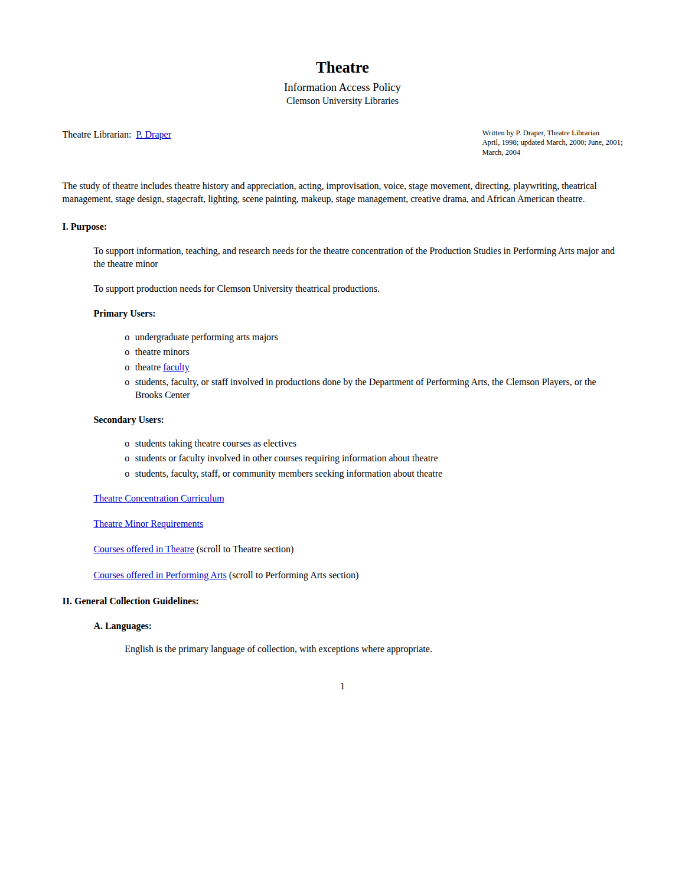Theatre
Information Access Policy
Clemson University Libraries
Theatre Librarian: P. Draper
Written by P. Draper, Theatre Librarian
April, 1998; updated March, 2000; June, 2001;
March, 2004
The study of theatre includes theatre history and appreciation, acting, improvisation, voice, stage movement, directing, playwriting, theatrical management, stage design, stagecraft, lighting, scene painting, makeup, stage management, creative drama, and African American theatre.
I. Purpose:
To support information, teaching, and research needs for the theatre concentration of the Production Studies in Performing Arts major and the theatre minor
To support production needs for Clemson University theatrical productions.
Primary Users:
undergraduate performing arts majors
theatre minors
theatre faculty
students, faculty, or staff involved in productions done by the Department of Performing Arts, the Clemson Players, or the Brooks Center
Secondary Users:
students taking theatre courses as electives
students or faculty involved in other courses requiring information about theatre
students, faculty, staff, or community members seeking information about theatre
Theatre Concentration Curriculum
Theatre Minor Requirements
Courses offered in Theatre (scroll to Theatre section)
Courses offered in Performing Arts (scroll to Performing Arts section)
II. General Collection Guidelines:
A. Languages:
English is the primary language of collection, with exceptions where appropriate.
1